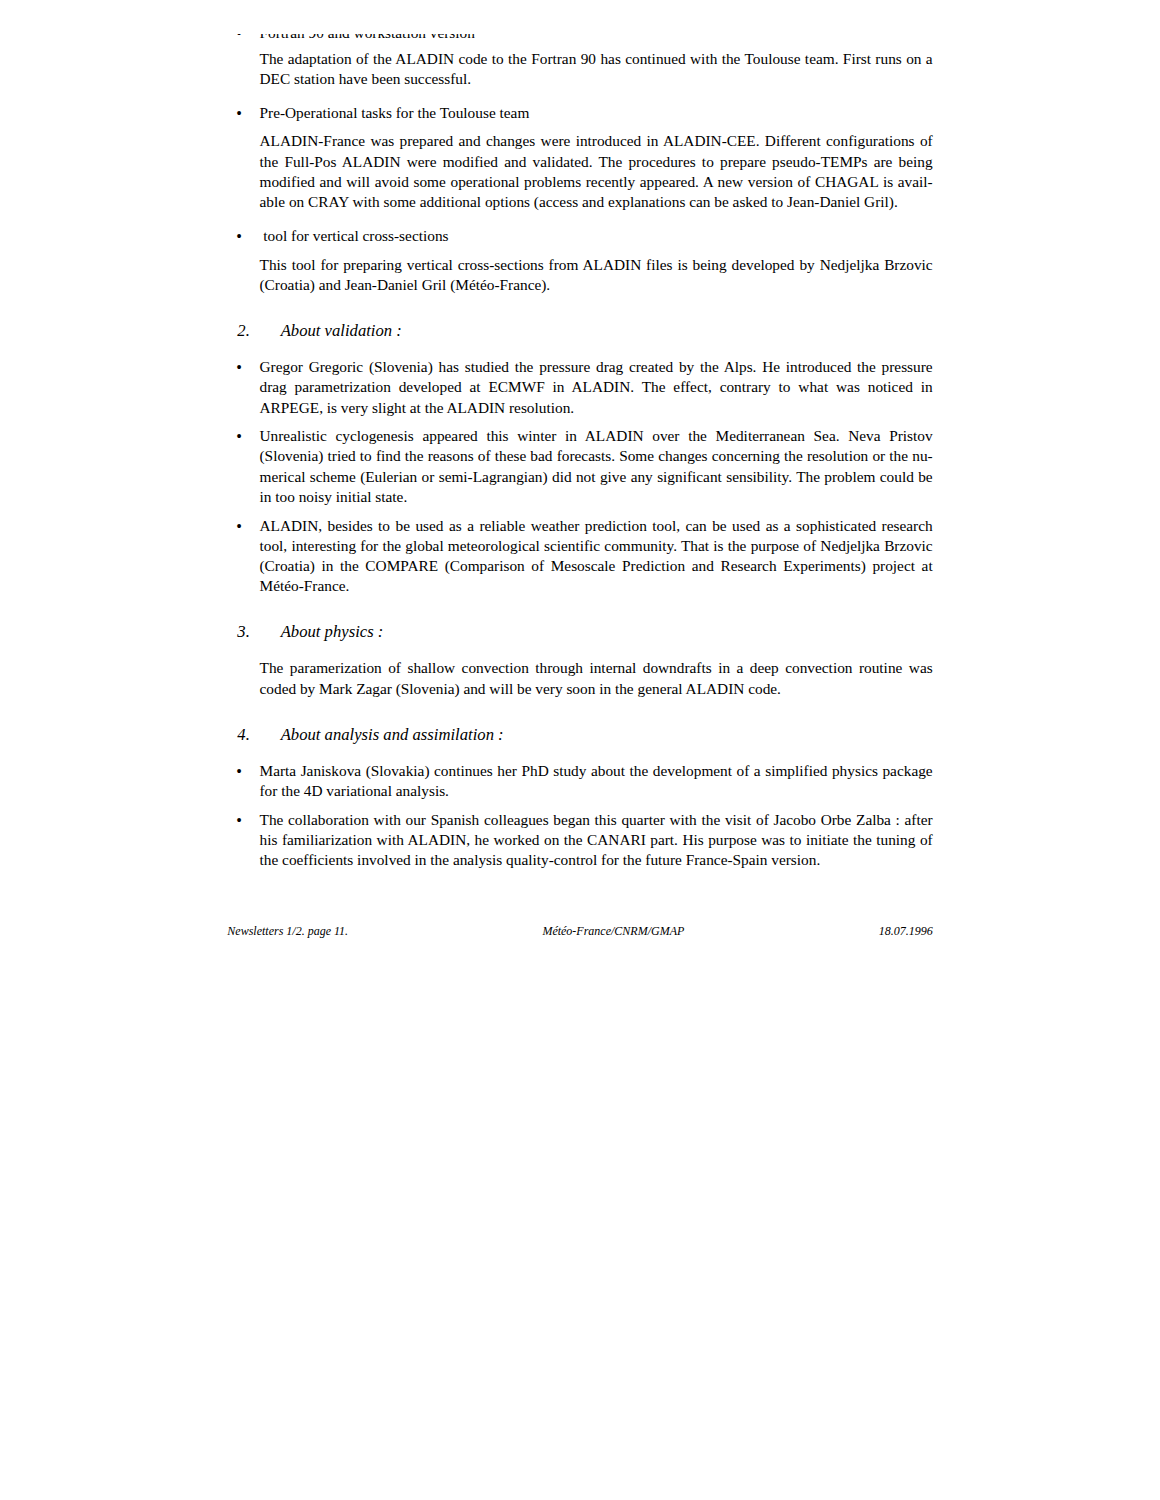Fortran 90 and workstation version
The adaptation of the ALADIN code to the Fortran 90 has continued with the Toulouse team. First runs on a DEC station have been successful.
Pre-Operational tasks for the Toulouse team
ALADIN-France was prepared and changes were introduced in ALADIN-CEE. Different configurations of the Full-Pos ALADIN were modified and validated. The procedures to prepare pseudo-TEMPs are being modified and will avoid some operational problems recently appeared. A new version of CHAGAL is available on CRAY with some additional options (access and explanations can be asked to Jean-Daniel Gril).
tool for vertical cross-sections
This tool for preparing vertical cross-sections from ALADIN files is being developed by Nedjeljka Brzovic (Croatia) and Jean-Daniel Gril (Météo-France).
2. About validation :
Gregor Gregoric (Slovenia) has studied the pressure drag created by the Alps. He introduced the pressure drag parametrization developed at ECMWF in ALADIN. The effect, contrary to what was noticed in ARPEGE, is very slight at the ALADIN resolution.
Unrealistic cyclogenesis appeared this winter in ALADIN over the Mediterranean Sea. Neva Pristov (Slovenia) tried to find the reasons of these bad forecasts. Some changes concerning the resolution or the numerical scheme (Eulerian or semi-Lagrangian) did not give any significant sensibility. The problem could be in too noisy initial state.
ALADIN, besides to be used as a reliable weather prediction tool, can be used as a sophisticated research tool, interesting for the global meteorological scientific community. That is the purpose of Nedjeljka Brzovic (Croatia) in the COMPARE (Comparison of Mesoscale Prediction and Research Experiments) project at Météo-France.
3. About physics :
The paramerization of shallow convection through internal downdrafts in a deep convection routine was coded by Mark Zagar (Slovenia) and will be very soon in the general ALADIN code.
4. About analysis and assimilation :
Marta Janiskova (Slovakia) continues her PhD study about the development of a simplified physics package for the 4D variational analysis.
The collaboration with our Spanish colleagues began this quarter with the visit of Jacobo Orbe Zalba : after his familiarization with ALADIN, he worked on the CANARI part. His purpose was to initiate the tuning of the coefficients involved in the analysis quality-control for the future France-Spain version.
Newsletters 1/2. page 11. Météo-France/CNRM/GMAP 18.07.1996